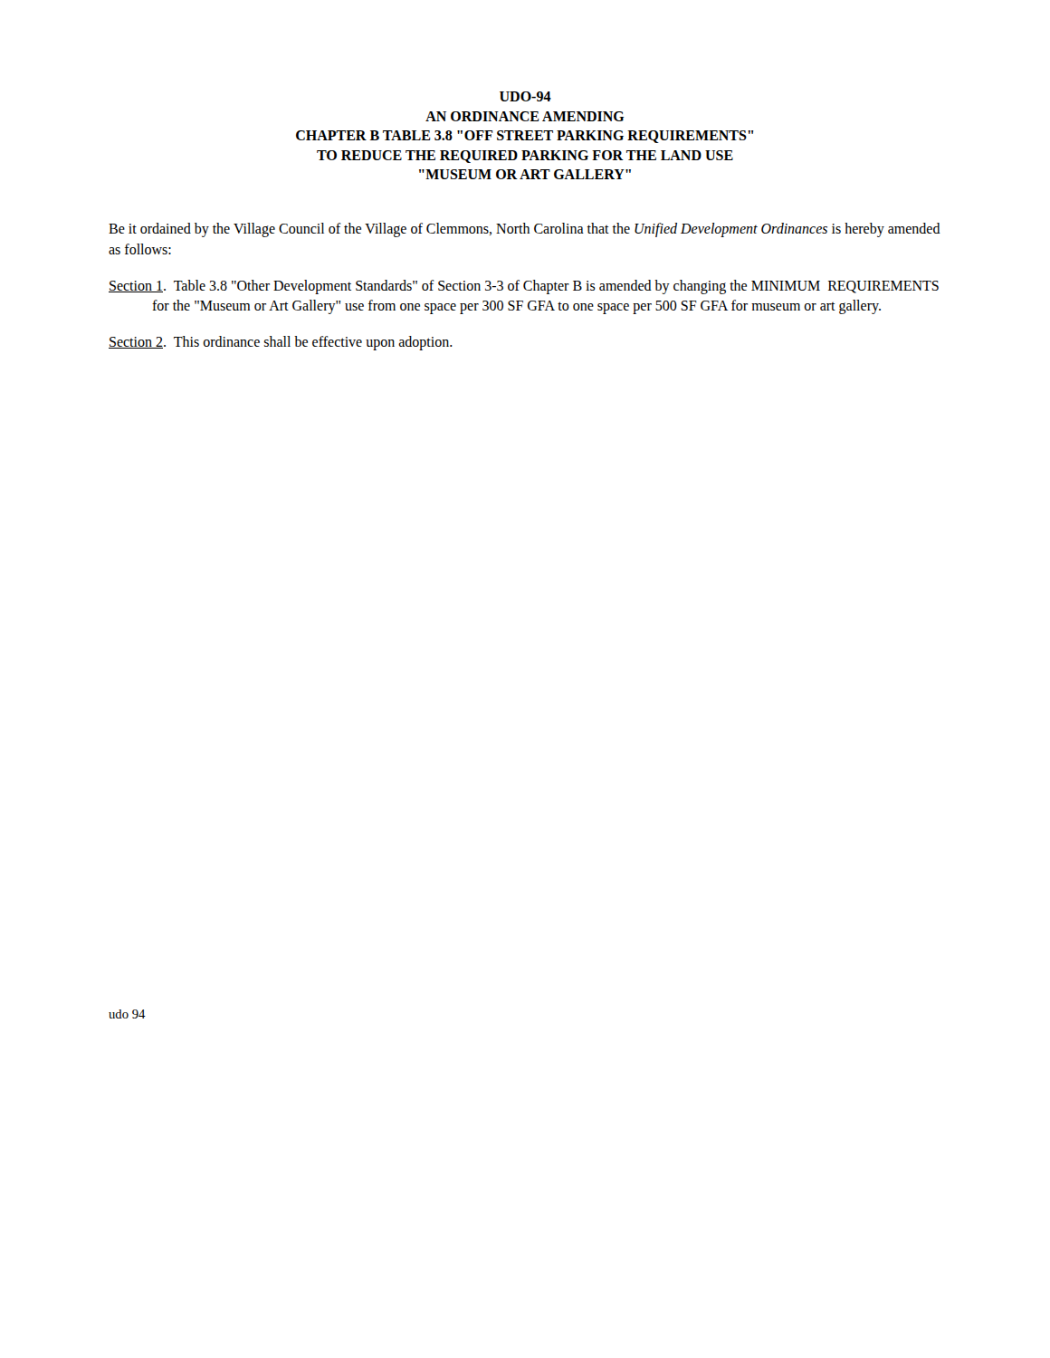UDO-94
An Ordinance Amending
Chapter B Table 3.8 "Off Street Parking Requirements"
To Reduce the Required Parking for the Land Use
"Museum or Art Gallery"
Be it ordained by the Village Council of the Village of Clemmons, North Carolina that the Unified Development Ordinances is hereby amended as follows:
Section 1. Table 3.8 "Other Development Standards" of Section 3-3 of Chapter B is amended by changing the MINIMUM REQUIREMENTS for the "Museum or Art Gallery" use from one space per 300 SF GFA to one space per 500 SF GFA for museum or art gallery.
Section 2. This ordinance shall be effective upon adoption.
udo 94